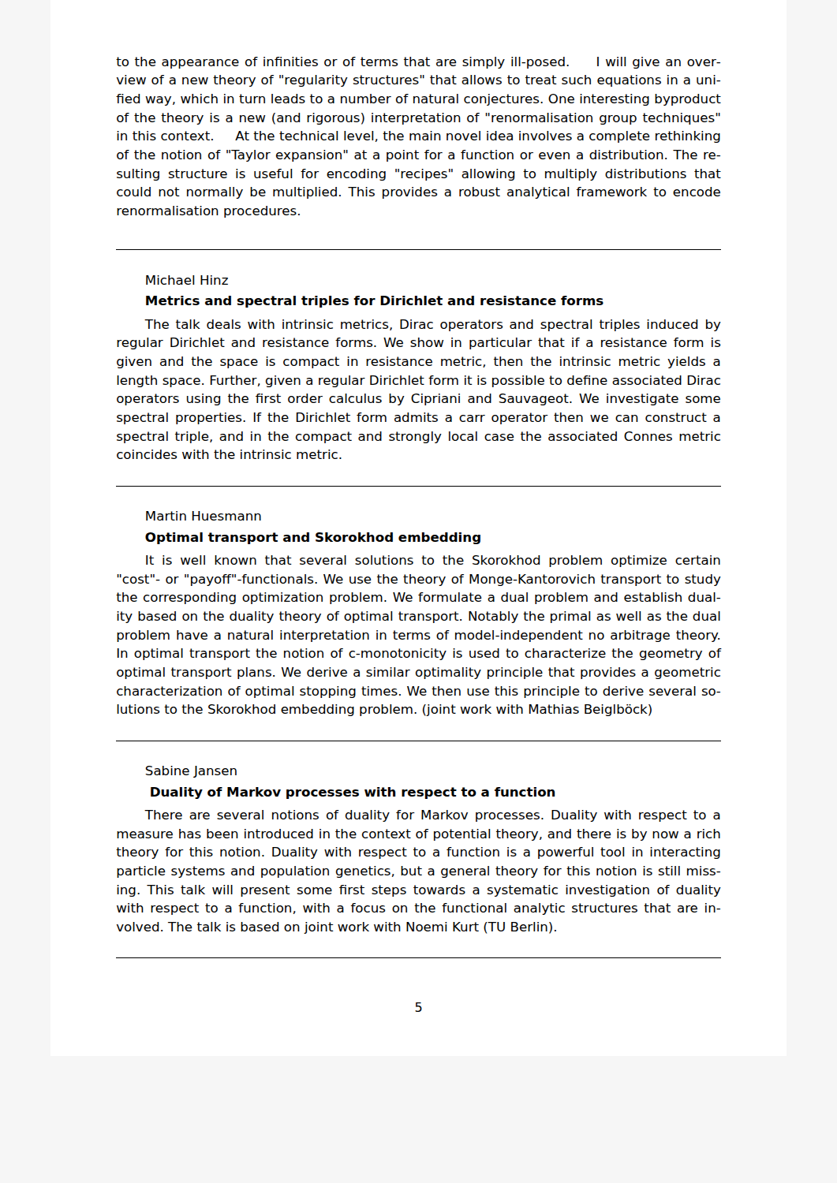to the appearance of infinities or of terms that are simply ill-posed. I will give an overview of a new theory of "regularity structures" that allows to treat such equations in a unified way, which in turn leads to a number of natural conjectures. One interesting byproduct of the theory is a new (and rigorous) interpretation of "renormalisation group techniques" in this context. At the technical level, the main novel idea involves a complete rethinking of the notion of "Taylor expansion" at a point for a function or even a distribution. The resulting structure is useful for encoding "recipes" allowing to multiply distributions that could not normally be multiplied. This provides a robust analytical framework to encode renormalisation procedures.
Michael Hinz
Metrics and spectral triples for Dirichlet and resistance forms
The talk deals with intrinsic metrics, Dirac operators and spectral triples induced by regular Dirichlet and resistance forms. We show in particular that if a resistance form is given and the space is compact in resistance metric, then the intrinsic metric yields a length space. Further, given a regular Dirichlet form it is possible to define associated Dirac operators using the first order calculus by Cipriani and Sauvageot. We investigate some spectral properties. If the Dirichlet form admits a carr operator then we can construct a spectral triple, and in the compact and strongly local case the associated Connes metric coincides with the intrinsic metric.
Martin Huesmann
Optimal transport and Skorokhod embedding
It is well known that several solutions to the Skorokhod problem optimize certain "cost"- or "payoff"-functionals. We use the theory of Monge-Kantorovich transport to study the corresponding optimization problem. We formulate a dual problem and establish duality based on the duality theory of optimal transport. Notably the primal as well as the dual problem have a natural interpretation in terms of model-independent no arbitrage theory. In optimal transport the notion of c-monotonicity is used to characterize the geometry of optimal transport plans. We derive a similar optimality principle that provides a geometric characterization of optimal stopping times. We then use this principle to derive several solutions to the Skorokhod embedding problem. (joint work with Mathias Beiglböck)
Sabine Jansen
Duality of Markov processes with respect to a function
There are several notions of duality for Markov processes. Duality with respect to a measure has been introduced in the context of potential theory, and there is by now a rich theory for this notion. Duality with respect to a function is a powerful tool in interacting particle systems and population genetics, but a general theory for this notion is still missing. This talk will present some first steps towards a systematic investigation of duality with respect to a function, with a focus on the functional analytic structures that are involved. The talk is based on joint work with Noemi Kurt (TU Berlin).
5